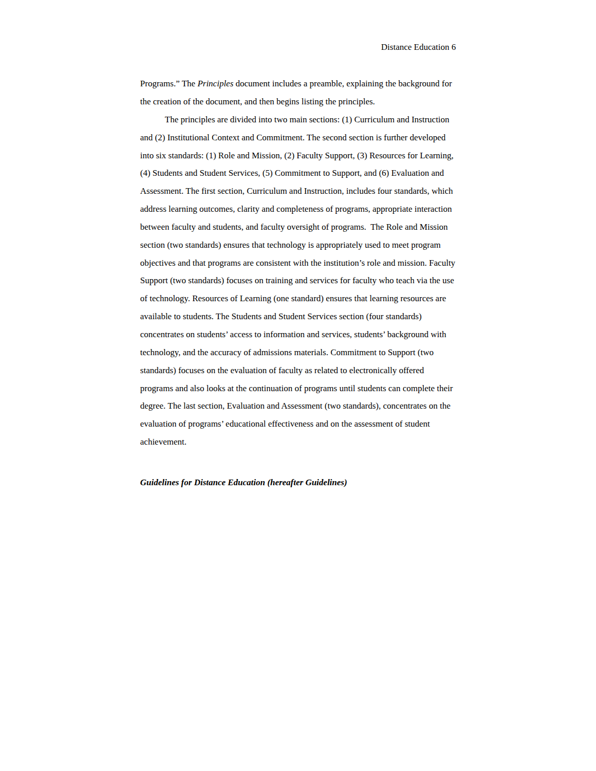Distance Education 6
Programs.” The Principles document includes a preamble, explaining the background for the creation of the document, and then begins listing the principles.
The principles are divided into two main sections: (1) Curriculum and Instruction and (2) Institutional Context and Commitment. The second section is further developed into six standards: (1) Role and Mission, (2) Faculty Support, (3) Resources for Learning, (4) Students and Student Services, (5) Commitment to Support, and (6) Evaluation and Assessment. The first section, Curriculum and Instruction, includes four standards, which address learning outcomes, clarity and completeness of programs, appropriate interaction between faculty and students, and faculty oversight of programs. The Role and Mission section (two standards) ensures that technology is appropriately used to meet program objectives and that programs are consistent with the institution’s role and mission. Faculty Support (two standards) focuses on training and services for faculty who teach via the use of technology. Resources of Learning (one standard) ensures that learning resources are available to students. The Students and Student Services section (four standards) concentrates on students’ access to information and services, students’ background with technology, and the accuracy of admissions materials. Commitment to Support (two standards) focuses on the evaluation of faculty as related to electronically offered programs and also looks at the continuation of programs until students can complete their degree. The last section, Evaluation and Assessment (two standards), concentrates on the evaluation of programs’ educational effectiveness and on the assessment of student achievement.
Guidelines for Distance Education (hereafter Guidelines)